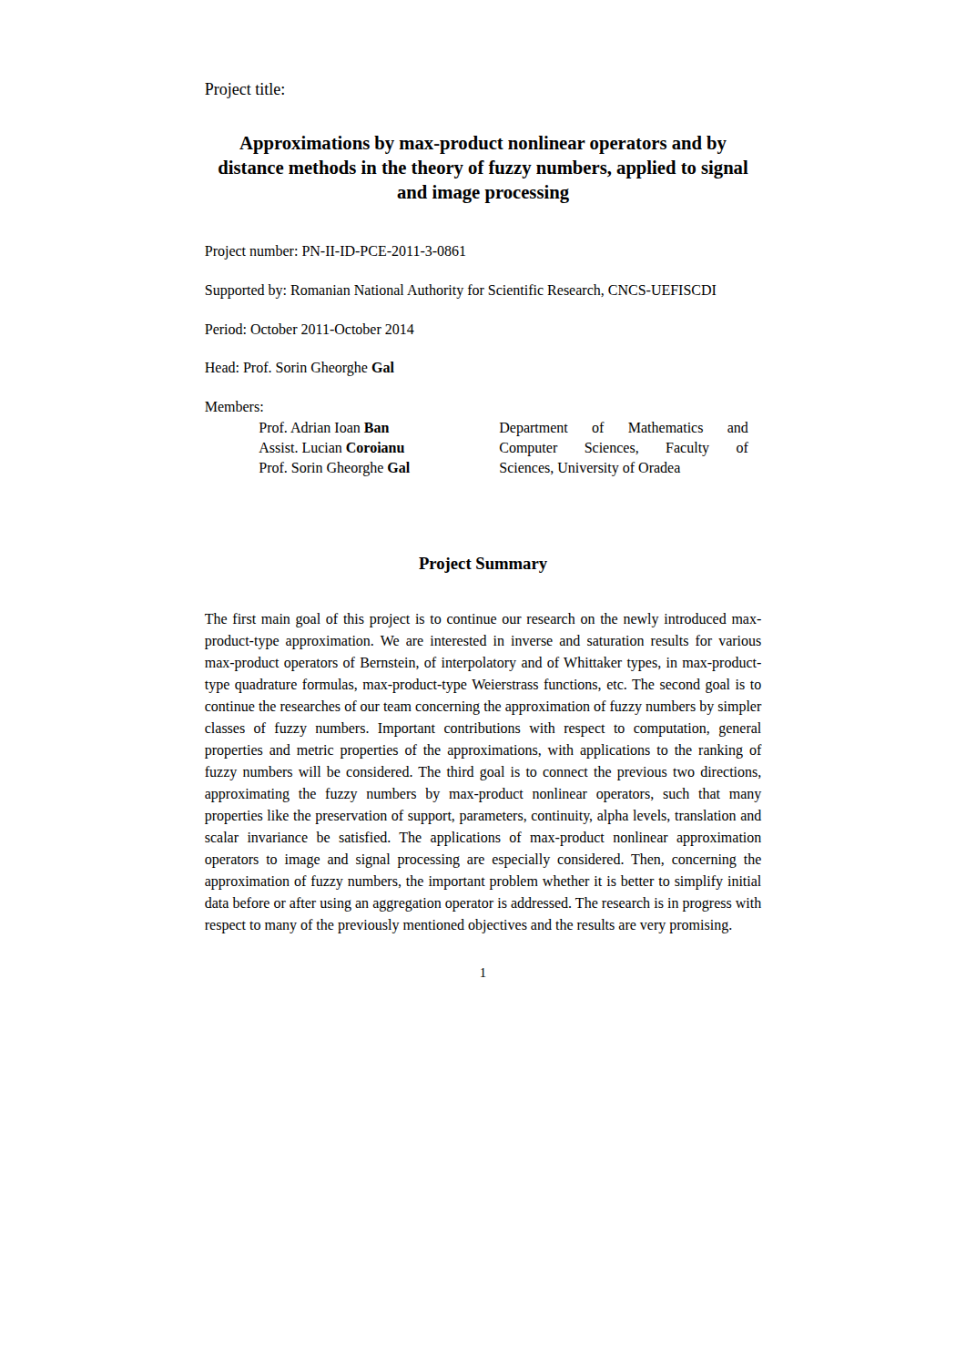Project title:
Approximations by max-product nonlinear operators and by distance methods in the theory of fuzzy numbers, applied to signal and image processing
Project number: PN-II-ID-PCE-2011-3-0861
Supported by: Romanian National Authority for Scientific Research, CNCS-UEFISCDI
Period: October 2011-October 2014
Head: Prof. Sorin Gheorghe Gal
Members:
| Prof. Adrian Ioan Ban | Department of Mathematics and |
| Assist. Lucian Coroianu | Computer Sciences, Faculty of |
| Prof. Sorin Gheorghe Gal | Sciences, University of Oradea |
Project Summary
The first main goal of this project is to continue our research on the newly introduced max-product-type approximation. We are interested in inverse and saturation results for various max-product operators of Bernstein, of interpolatory and of Whittaker types, in max-product-type quadrature formulas, max-product-type Weierstrass functions, etc. The second goal is to continue the researches of our team concerning the approximation of fuzzy numbers by simpler classes of fuzzy numbers. Important contributions with respect to computation, general properties and metric properties of the approximations, with applications to the ranking of fuzzy numbers will be considered. The third goal is to connect the previous two directions, approximating the fuzzy numbers by max-product nonlinear operators, such that many properties like the preservation of support, parameters, continuity, alpha levels, translation and scalar invariance be satisfied. The applications of max-product nonlinear approximation operators to image and signal processing are especially considered. Then, concerning the approximation of fuzzy numbers, the important problem whether it is better to simplify initial data before or after using an aggregation operator is addressed. The research is in progress with respect to many of the previously mentioned objectives and the results are very promising.
1